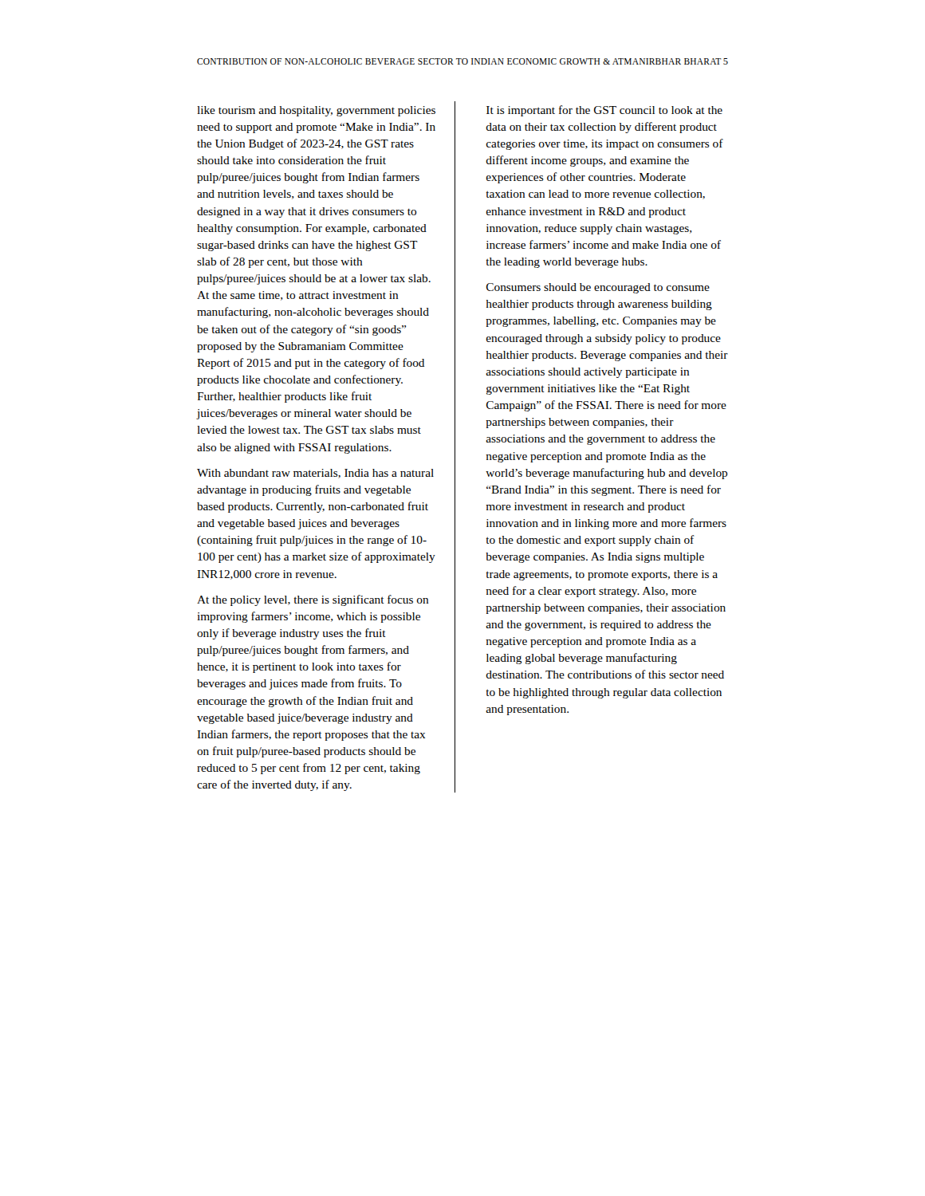Contribution of Non-Alcoholic Beverage Sector to Indian Economic Growth & Atmanirbhar Bharat 5
like tourism and hospitality, government policies need to support and promote “Make in India”. In the Union Budget of 2023-24, the GST rates should take into consideration the fruit pulp/puree/juices bought from Indian farmers and nutrition levels, and taxes should be designed in a way that it drives consumers to healthy consumption. For example, carbonated sugar-based drinks can have the highest GST slab of 28 per cent, but those with pulps/puree/juices should be at a lower tax slab. At the same time, to attract investment in manufacturing, non-alcoholic beverages should be taken out of the category of “sin goods” proposed by the Subramaniam Committee Report of 2015 and put in the category of food products like chocolate and confectionery. Further, healthier products like fruit juices/beverages or mineral water should be levied the lowest tax. The GST tax slabs must also be aligned with FSSAI regulations.
With abundant raw materials, India has a natural advantage in producing fruits and vegetable based products. Currently, non-carbonated fruit and vegetable based juices and beverages (containing fruit pulp/juices in the range of 10-100 per cent) has a market size of approximately INR12,000 crore in revenue.
At the policy level, there is significant focus on improving farmers’ income, which is possible only if beverage industry uses the fruit pulp/puree/juices bought from farmers, and hence, it is pertinent to look into taxes for beverages and juices made from fruits. To encourage the growth of the Indian fruit and vegetable based juice/beverage industry and Indian farmers, the report proposes that the tax on fruit pulp/puree-based products should be reduced to 5 per cent from 12 per cent, taking care of the inverted duty, if any.
It is important for the GST council to look at the data on their tax collection by different product categories over time, its impact on consumers of different income groups, and examine the experiences of other countries. Moderate taxation can lead to more revenue collection, enhance investment in R&D and product innovation, reduce supply chain wastages, increase farmers’ income and make India one of the leading world beverage hubs.
Consumers should be encouraged to consume healthier products through awareness building programmes, labelling, etc. Companies may be encouraged through a subsidy policy to produce healthier products. Beverage companies and their associations should actively participate in government initiatives like the “Eat Right Campaign” of the FSSAI. There is need for more partnerships between companies, their associations and the government to address the negative perception and promote India as the world’s beverage manufacturing hub and develop “Brand India” in this segment. There is need for more investment in research and product innovation and in linking more and more farmers to the domestic and export supply chain of beverage companies. As India signs multiple trade agreements, to promote exports, there is a need for a clear export strategy. Also, more partnership between companies, their association and the government, is required to address the negative perception and promote India as a leading global beverage manufacturing destination. The contributions of this sector need to be highlighted through regular data collection and presentation.